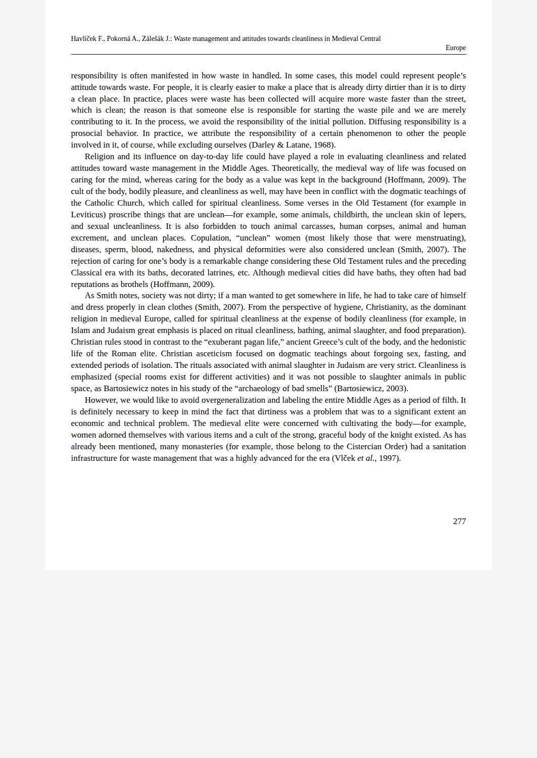Havlíček F., Pokorná A., Zálešák J.: Waste management and attitudes towards cleanliness in Medieval Central Europe
responsibility is often manifested in how waste in handled. In some cases, this model could represent people’s attitude towards waste. For people, it is clearly easier to make a place that is already dirty dirtier than it is to dirty a clean place. In practice, places were waste has been collected will acquire more waste faster than the street, which is clean; the reason is that someone else is responsible for starting the waste pile and we are merely contributing to it. In the process, we avoid the responsibility of the initial pollution. Diffusing responsibility is a prosocial behavior. In practice, we attribute the responsibility of a certain phenomenon to other the people involved in it, of course, while excluding ourselves (Darley & Latane, 1968).
Religion and its influence on day-to-day life could have played a role in evaluating cleanliness and related attitudes toward waste management in the Middle Ages. Theoretically, the medieval way of life was focused on caring for the mind, whereas caring for the body as a value was kept in the background (Hoffmann, 2009). The cult of the body, bodily pleasure, and cleanliness as well, may have been in conflict with the dogmatic teachings of the Catholic Church, which called for spiritual cleanliness. Some verses in the Old Testament (for example in Leviticus) proscribe things that are unclean—for example, some animals, childbirth, the unclean skin of lepers, and sexual uncleanliness. It is also forbidden to touch animal carcasses, human corpses, animal and human excrement, and unclean places. Copulation, “unclean” women (most likely those that were menstruating), diseases, sperm, blood, nakedness, and physical deformities were also considered unclean (Smith, 2007). The rejection of caring for one’s body is a remarkable change considering these Old Testament rules and the preceding Classical era with its baths, decorated latrines, etc. Although medieval cities did have baths, they often had bad reputations as brothels (Hoffmann, 2009).
As Smith notes, society was not dirty; if a man wanted to get somewhere in life, he had to take care of himself and dress properly in clean clothes (Smith, 2007). From the perspective of hygiene, Christianity, as the dominant religion in medieval Europe, called for spiritual cleanliness at the expense of bodily cleanliness (for example, in Islam and Judaism great emphasis is placed on ritual cleanliness, bathing, animal slaughter, and food preparation). Christian rules stood in contrast to the “exuberant pagan life,” ancient Greece’s cult of the body, and the hedonistic life of the Roman elite. Christian asceticism focused on dogmatic teachings about forgoing sex, fasting, and extended periods of isolation. The rituals associated with animal slaughter in Judaism are very strict. Cleanliness is emphasized (special rooms exist for different activities) and it was not possible to slaughter animals in public space, as Bartosiewicz notes in his study of the “archaeology of bad smells” (Bartosiewicz, 2003).
However, we would like to avoid overgeneralization and labeling the entire Middle Ages as a period of filth. It is definitely necessary to keep in mind the fact that dirtiness was a problem that was to a significant extent an economic and technical problem. The medieval elite were concerned with cultivating the body—for example, women adorned themselves with various items and a cult of the strong, graceful body of the knight existed. As has already been mentioned, many monasteries (for example, those belong to the Cistercian Order) had a sanitation infrastructure for waste management that was a highly advanced for the era (Vlček et al., 1997).
277